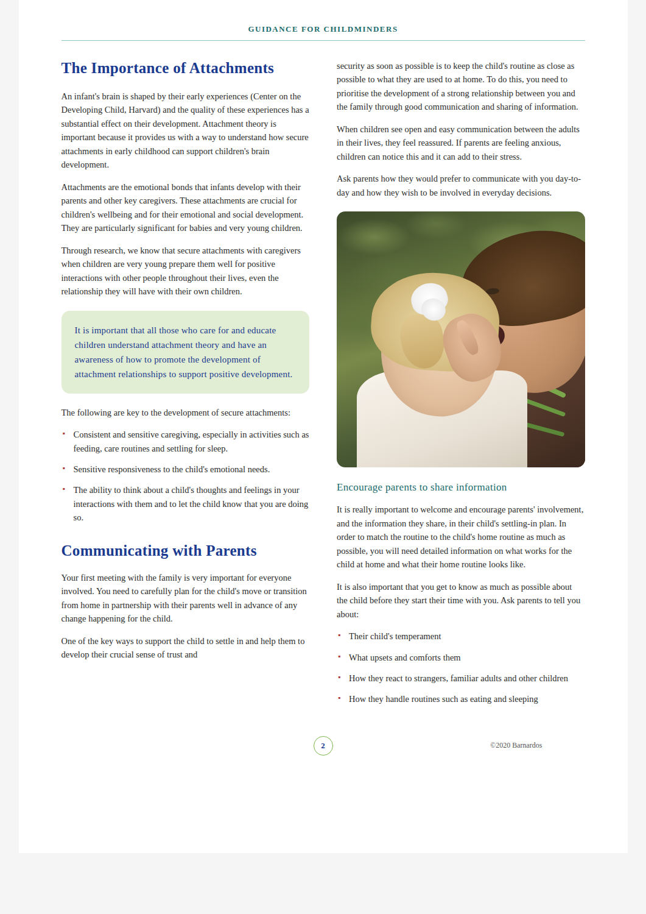GUIDANCE FOR CHILDMINDERS
The Importance of Attachments
An infant's brain is shaped by their early experiences (Center on the Developing Child, Harvard) and the quality of these experiences has a substantial effect on their development. Attachment theory is important because it provides us with a way to understand how secure attachments in early childhood can support children's brain development.
Attachments are the emotional bonds that infants develop with their parents and other key caregivers. These attachments are crucial for children's wellbeing and for their emotional and social development. They are particularly significant for babies and very young children.
Through research, we know that secure attachments with caregivers when children are very young prepare them well for positive interactions with other people throughout their lives, even the relationship they will have with their own children.
It is important that all those who care for and educate children understand attachment theory and have an awareness of how to promote the development of attachment relationships to support positive development.
The following are key to the development of secure attachments:
Consistent and sensitive caregiving, especially in activities such as feeding, care routines and settling for sleep.
Sensitive responsiveness to the child's emotional needs.
The ability to think about a child's thoughts and feelings in your interactions with them and to let the child know that you are doing so.
Communicating with Parents
Your first meeting with the family is very important for everyone involved. You need to carefully plan for the child's move or transition from home in partnership with their parents well in advance of any change happening for the child.
One of the key ways to support the child to settle in and help them to develop their crucial sense of trust and
security as soon as possible is to keep the child's routine as close as possible to what they are used to at home. To do this, you need to prioritise the development of a strong relationship between you and the family through good communication and sharing of information.
When children see open and easy communication between the adults in their lives, they feel reassured. If parents are feeling anxious, children can notice this and it can add to their stress.
Ask parents how they would prefer to communicate with you day-to-day and how they wish to be involved in everyday decisions.
Encourage parents to share information
It is really important to welcome and encourage parents' involvement, and the information they share, in their child's settling-in plan. In order to match the routine to the child's home routine as much as possible, you will need detailed information on what works for the child at home and what their home routine looks like.
It is also important that you get to know as much as possible about the child before they start their time with you. Ask parents to tell you about:
Their child's temperament
What upsets and comforts them
How they react to strangers, familiar adults and other children
How they handle routines such as eating and sleeping
2
©2020 Barnardos